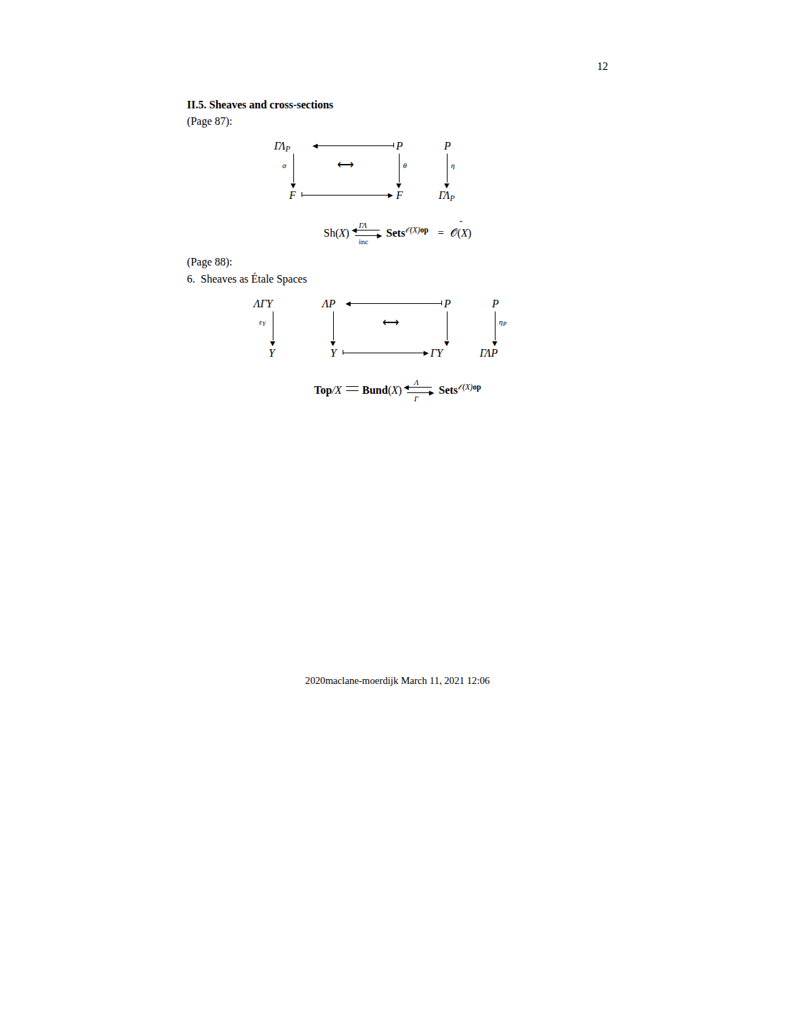12
II.5. Sheaves and cross-sections
(Page 87):
ΓΛP
P
P
F
F
ΓΛP
Top arrow: P -|-> GammaLambda_P (leftwards with bar tail at right)
◂
▾
σ
▾
θ
▾
η
▸
⟷
Sh(X) ◂ ΓΛ ▸ inc Sets 𝒪(X) op = ̂ 𝒪(X)
(Page 88):
6. Sheaves as Étale Spaces
ΛΓY
ΛP
P
P
Y
Y
ΓY
ΓΛP
▾
εY
▾
◂
▾
▾
ηP
▸
⟷
Top/X Bund(X) ◂ Λ ▸ Γ Sets 𝒪(X) op
2020maclane-moerdijk March 11, 2021 12:06